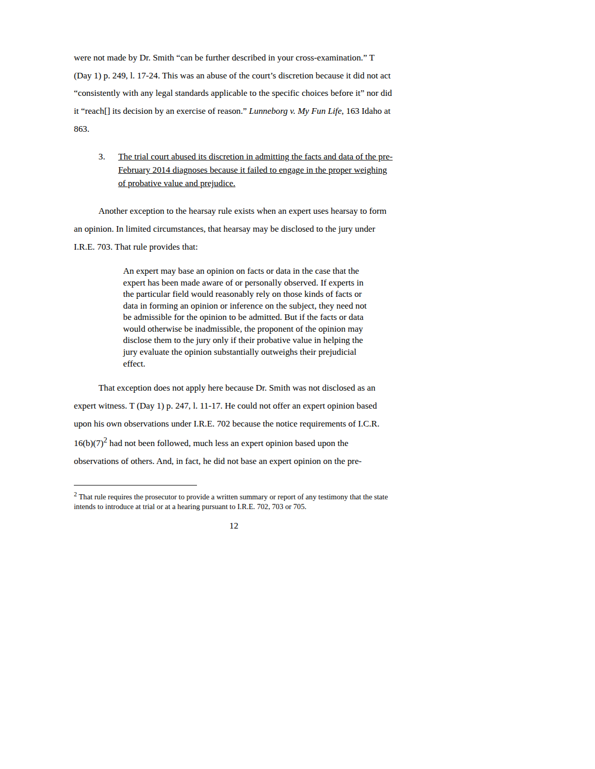were not made by Dr. Smith “can be further described in your cross-examination.” T (Day 1) p. 249, l. 17-24. This was an abuse of the court’s discretion because it did not act “consistently with any legal standards applicable to the specific choices before it” nor did it “reach[] its decision by an exercise of reason.” Lunneborg v. My Fun Life, 163 Idaho at 863.
3.
The trial court abused its discretion in admitting the facts and data of the pre-February 2014 diagnoses because it failed to engage in the proper weighing of probative value and prejudice.
Another exception to the hearsay rule exists when an expert uses hearsay to form an opinion. In limited circumstances, that hearsay may be disclosed to the jury under I.R.E. 703. That rule provides that:
An expert may base an opinion on facts or data in the case that the expert has been made aware of or personally observed. If experts in the particular field would reasonably rely on those kinds of facts or data in forming an opinion or inference on the subject, they need not be admissible for the opinion to be admitted. But if the facts or data would otherwise be inadmissible, the proponent of the opinion may disclose them to the jury only if their probative value in helping the jury evaluate the opinion substantially outweighs their prejudicial effect.
That exception does not apply here because Dr. Smith was not disclosed as an expert witness. T (Day 1) p. 247, l. 11-17. He could not offer an expert opinion based upon his own observations under I.R.E. 702 because the notice requirements of I.C.R. 16(b)(7)2 had not been followed, much less an expert opinion based upon the observations of others. And, in fact, he did not base an expert opinion on the pre-
2 That rule requires the prosecutor to provide a written summary or report of any testimony that the state intends to introduce at trial or at a hearing pursuant to I.R.E. 702, 703 or 705.
12